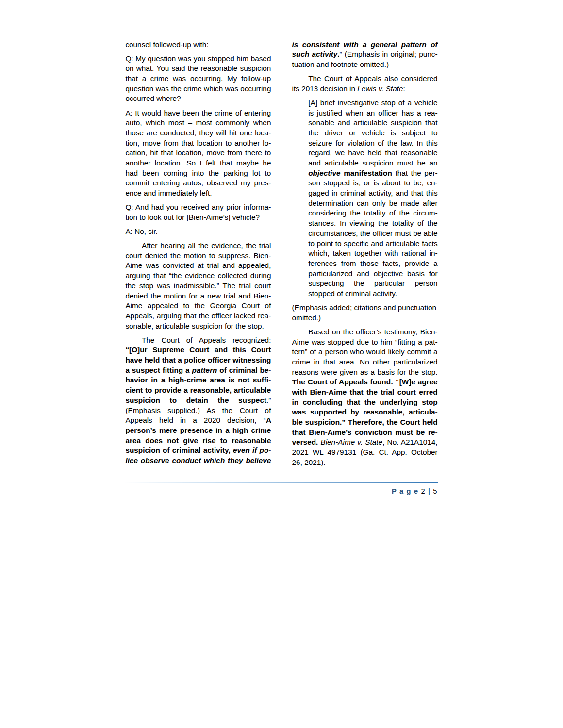counsel followed-up with:
Q: My question was you stopped him based on what. You said the reasonable suspicion that a crime was occurring. My follow-up question was the crime which was occurring occurred where?
A: It would have been the crime of entering auto, which most – most commonly when those are conducted, they will hit one location, move from that location to another location, hit that location, move from there to another location. So I felt that maybe he had been coming into the parking lot to commit entering autos, observed my presence and immediately left.
Q: And had you received any prior information to look out for [Bien-Aime’s] vehicle?
A: No, sir.
After hearing all the evidence, the trial court denied the motion to suppress. Bien-Aime was convicted at trial and appealed, arguing that “the evidence collected during the stop was inadmissible.” The trial court denied the motion for a new trial and Bien-Aime appealed to the Georgia Court of Appeals, arguing that the officer lacked reasonable, articulable suspicion for the stop.
The Court of Appeals recognized: “[O]ur Supreme Court and this Court have held that a police officer witnessing a suspect fitting a pattern of criminal behavior in a high-crime area is not sufficient to provide a reasonable, articulable suspicion to detain the suspect.” (Emphasis supplied.) As the Court of Appeals held in a 2020 decision, “A person’s mere presence in a high crime area does not give rise to reasonable suspicion of criminal activity, even if police observe conduct which they believe is consistent with a general pattern of such activity.” (Emphasis in original; punctuation and footnote omitted.)
The Court of Appeals also considered its 2013 decision in Lewis v. State:
[A] brief investigative stop of a vehicle is justified when an officer has a reasonable and articulable suspicion that the driver or vehicle is subject to seizure for violation of the law. In this regard, we have held that reasonable and articulable suspicion must be an objective manifestation that the person stopped is, or is about to be, engaged in criminal activity, and that this determination can only be made after considering the totality of the circumstances. In viewing the totality of the circumstances, the officer must be able to point to specific and articulable facts which, taken together with rational inferences from those facts, provide a particularized and objective basis for suspecting the particular person stopped of criminal activity.
(Emphasis added; citations and punctuation omitted.)
Based on the officer’s testimony, Bien-Aime was stopped due to him “fitting a pattern” of a person who would likely commit a crime in that area. No other particularized reasons were given as a basis for the stop. The Court of Appeals found: “[W]e agree with Bien-Aime that the trial court erred in concluding that the underlying stop was supported by reasonable, articulable suspicion.” Therefore, the Court held that Bien-Aime’s conviction must be reversed. Bien-Aime v. State, No. A21A1014, 2021 WL 4979131 (Ga. Ct. App. October 26, 2021).
P a g e 2 | 5